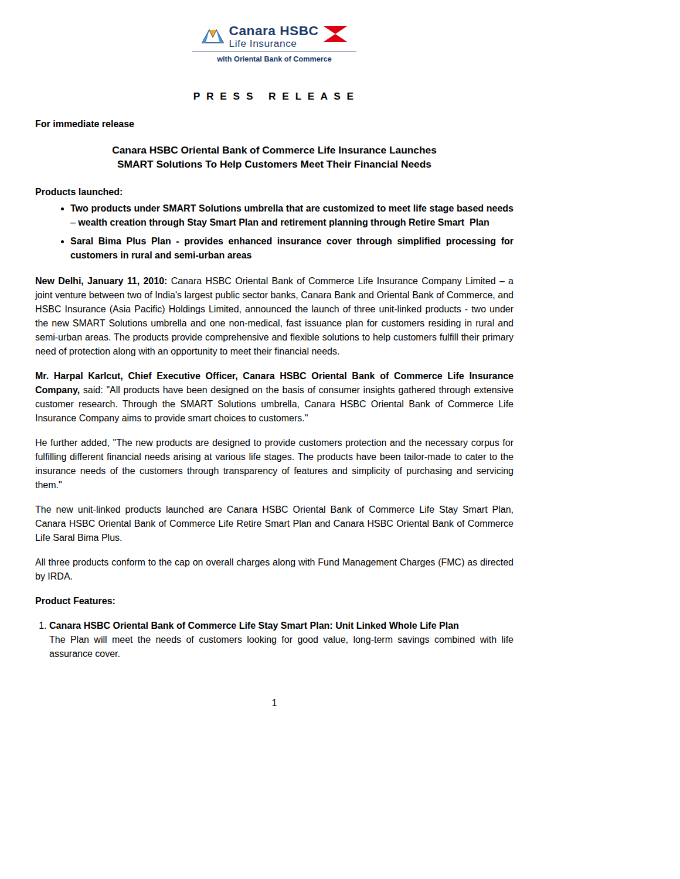Canara HSBC
Life Insurance
with Oriental Bank of Commerce
P R E S S R E L E A S E
For immediate release
Canara HSBC Oriental Bank of Commerce Life Insurance Launches
SMART Solutions To Help Customers Meet Their Financial Needs
Products launched:
Two products under SMART Solutions umbrella that are customized to meet life stage based needs – wealth creation through Stay Smart Plan and retirement planning through Retire Smart Plan
Saral Bima Plus Plan - provides enhanced insurance cover through simplified processing for customers in rural and semi-urban areas
New Delhi, January 11, 2010: Canara HSBC Oriental Bank of Commerce Life Insurance Company Limited – a joint venture between two of India's largest public sector banks, Canara Bank and Oriental Bank of Commerce, and HSBC Insurance (Asia Pacific) Holdings Limited, announced the launch of three unit-linked products - two under the new SMART Solutions umbrella and one non-medical, fast issuance plan for customers residing in rural and semi-urban areas. The products provide comprehensive and flexible solutions to help customers fulfill their primary need of protection along with an opportunity to meet their financial needs.
Mr. Harpal Karlcut, Chief Executive Officer, Canara HSBC Oriental Bank of Commerce Life Insurance Company, said: "All products have been designed on the basis of consumer insights gathered through extensive customer research. Through the SMART Solutions umbrella, Canara HSBC Oriental Bank of Commerce Life Insurance Company aims to provide smart choices to customers."
He further added, "The new products are designed to provide customers protection and the necessary corpus for fulfilling different financial needs arising at various life stages. The products have been tailor-made to cater to the insurance needs of the customers through transparency of features and simplicity of purchasing and servicing them."
The new unit-linked products launched are Canara HSBC Oriental Bank of Commerce Life Stay Smart Plan, Canara HSBC Oriental Bank of Commerce Life Retire Smart Plan and Canara HSBC Oriental Bank of Commerce Life Saral Bima Plus.
All three products conform to the cap on overall charges along with Fund Management Charges (FMC) as directed by IRDA.
Product Features:
Canara HSBC Oriental Bank of Commerce Life Stay Smart Plan: Unit Linked Whole Life Plan
The Plan will meet the needs of customers looking for good value, long-term savings combined with life assurance cover.
1